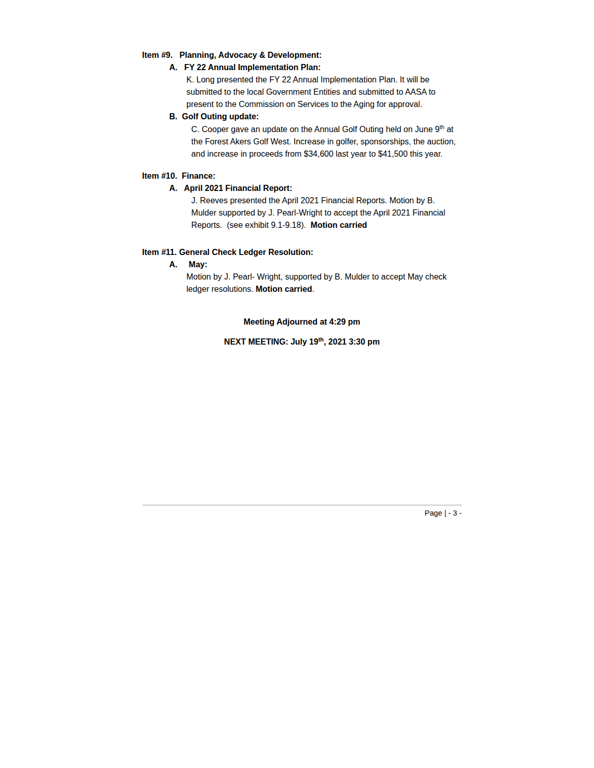Item #9. Planning, Advocacy & Development:
A. FY 22 Annual Implementation Plan:
K. Long presented the FY 22 Annual Implementation Plan. It will be submitted to the local Government Entities and submitted to AASA to present to the Commission on Services to the Aging for approval.
B. Golf Outing update:
C. Cooper gave an update on the Annual Golf Outing held on June 9th at the Forest Akers Golf West. Increase in golfer, sponsorships, the auction, and increase in proceeds from $34,600 last year to $41,500 this year.
Item #10. Finance:
A. April 2021 Financial Report:
J. Reeves presented the April 2021 Financial Reports. Motion by B. Mulder supported by J. Pearl-Wright to accept the April 2021 Financial Reports. (see exhibit 9.1-9.18). Motion carried
Item #11. General Check Ledger Resolution:
A. May:
Motion by J. Pearl- Wright, supported by B. Mulder to accept May check ledger resolutions. Motion carried.
Meeting Adjourned at 4:29 pm
NEXT MEETING: July 19th, 2021 3:30 pm
Page | - 3 -